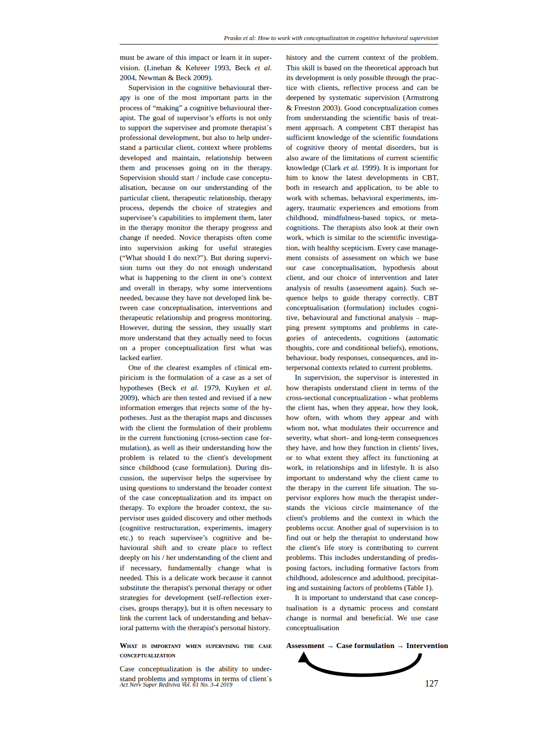Prasko et al: How to work with conceptualization in cognitive behavioral supervision
must be aware of this impact or learn it in supervision. (Linehan & Kehreer 1993, Beck et al. 2004, Newman & Beck 2009).
Supervision in the cognitive behavioural therapy is one of the most important parts in the process of “making” a cognitive behavioural therapist. The goal of supervisor’s efforts is not only to support the supervisee and promote therapist´s professional development, but also to help understand a particular client, context where problems developed and maintain, relationship between them and processes going on in the therapy. Supervision should start / include case conceptualisation, because on our understanding of the particular client, therapeutic relationship, therapy process, depends the choice of strategies and supervisee’s capabilities to implement them, later in the therapy monitor the therapy progress and change if needed. Novice therapists often come into supervision asking for useful strategies (“What should I do next?”). But during supervision turns out they do not enough understand what is happening to the client in one’s context and overall in therapy, why some interventions needed, because they have not developed link between case conceptualisation, interventions and therapeutic relationship and progress monitoring. However, during the session, they usually start more understand that they actually need to focus on a proper conceptualization first what was lacked earlier.
One of the clearest examples of clinical empiricism is the formulation of a case as a set of hypotheses (Beck et al. 1979, Kuyken et al. 2009), which are then tested and revised if a new information emerges that rejects some of the hypotheses. Just as the therapist maps and discusses with the client the formulation of their problems in the current functioning (cross-section case formulation), as well as their understanding how the problem is related to the client's development since childhood (case formulation). During discussion, the supervisor helps the supervisee by using questions to understand the broader context of the case conceptualization and its impact on therapy. To explore the broader context, the supervisor uses guided discovery and other methods (cognitive restructuration, experiments, imagery etc.) to reach supervisee’s cognitive and behavioural shift and to create place to reflect deeply on his / her understanding of the client and if necessary, fundamentally change what is needed. This is a delicate work because it cannot substitute the therapist's personal therapy or other strategies for development (self-reflection exercises, groups therapy), but it is often necessary to link the current lack of understanding and behavioral patterns with the therapist's personal history.
What is important when supervising the case conceptualization
Case conceptualization is the ability to understand problems and symptoms in terms of client´s history and the current context of the problem. This skill is based on the theoretical approach but its development is only possible through the practice with clients, reflective process and can be deepened by systematic supervision (Armstrong & Freeston 2003). Good conceptualization comes from understanding the scientific basis of treatment approach. A competent CBT therapist has sufficient knowledge of the scientific foundations of cognitive theory of mental disorders, but is also aware of the limitations of current scientific knowledge (Clark et al. 1999). It is important for him to know the latest developments in CBT, both in research and application, to be able to work with schemas, behavioral experiments, imagery, traumatic experiences and emotions from childhood, mindfulness-based topics, or meta-cognitions. The therapists also look at their own work, which is similar to the scientific investigation, with healthy scepticism. Every case management consists of assessment on which we base our case conceptualisation, hypothesis about client, and our choice of intervention and later analysis of results (assessment again). Such sequence helps to guide therapy correctly. CBT conceptualisation (formulation) includes cognitive, behavioural and functional analysis – mapping present symptoms and problems in categories of antecedents, cognitions (automatic thoughts, core and conditional beliefs), emotions, behaviour, body responses, consequences, and interpersonal contexts related to current problems.
In supervision, the supervisor is interested in how therapists understand client in terms of the cross-sectional conceptualization - what problems the client has, when they appear, how they look, how often, with whom they appear and with whom not, what modulates their occurrence and severity, what short- and long-term consequences they have, and how they function in clients' lives, or to what extent they affect its functioning at work, in relationships and in lifestyle. It is also important to understand why the client came to the therapy in the current life situation. The supervisor explores how much the therapist understands the vicious circle maintenance of the client's problems and the context in which the problems occur. Another goal of supervision is to find out or help the therapist to understand how the client's life story is contributing to current problems. This includes understanding of predisposing factors, including formative factors from childhood, adolescence and adulthood, precipitating and sustaining factors of problems (Table 1).
It is important to understand that case conceptualisation is a dynamic process and constant change is normal and beneficial. We use case conceptualisation
Assessment → Case formulation → Intervention
Act Nerv Super Rediviva Vol. 61 No. 3-4 2019
127